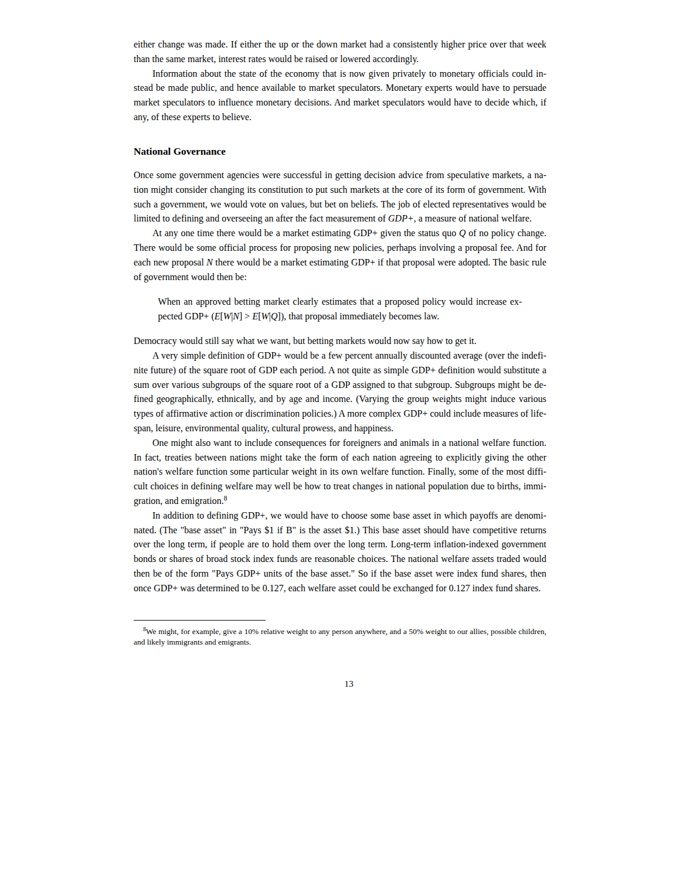either change was made. If either the up or the down market had a consistently higher price over that week than the same market, interest rates would be raised or lowered accordingly.
Information about the state of the economy that is now given privately to monetary officials could instead be made public, and hence available to market speculators. Monetary experts would have to persuade market speculators to influence monetary decisions. And market speculators would have to decide which, if any, of these experts to believe.
National Governance
Once some government agencies were successful in getting decision advice from speculative markets, a nation might consider changing its constitution to put such markets at the core of its form of government. With such a government, we would vote on values, but bet on beliefs. The job of elected representatives would be limited to defining and overseeing an after the fact measurement of GDP+, a measure of national welfare.
At any one time there would be a market estimating GDP+ given the status quo Q of no policy change. There would be some official process for proposing new policies, perhaps involving a proposal fee. And for each new proposal N there would be a market estimating GDP+ if that proposal were adopted. The basic rule of government would then be:
When an approved betting market clearly estimates that a proposed policy would increase expected GDP+ (E[W|N] > E[W|Q]), that proposal immediately becomes law.
Democracy would still say what we want, but betting markets would now say how to get it.
A very simple definition of GDP+ would be a few percent annually discounted average (over the indefinite future) of the square root of GDP each period. A not quite as simple GDP+ definition would substitute a sum over various subgroups of the square root of a GDP assigned to that subgroup. Subgroups might be defined geographically, ethnically, and by age and income. (Varying the group weights might induce various types of affirmative action or discrimination policies.) A more complex GDP+ could include measures of lifespan, leisure, environmental quality, cultural prowess, and happiness.
One might also want to include consequences for foreigners and animals in a national welfare function. In fact, treaties between nations might take the form of each nation agreeing to explicitly giving the other nation's welfare function some particular weight in its own welfare function. Finally, some of the most difficult choices in defining welfare may well be how to treat changes in national population due to births, immigration, and emigration.8
In addition to defining GDP+, we would have to choose some base asset in which payoffs are denominated. (The "base asset" in "Pays $1 if B" is the asset $1.) This base asset should have competitive returns over the long term, if people are to hold them over the long term. Long-term inflation-indexed government bonds or shares of broad stock index funds are reasonable choices. The national welfare assets traded would then be of the form "Pays GDP+ units of the base asset." So if the base asset were index fund shares, then once GDP+ was determined to be 0.127, each welfare asset could be exchanged for 0.127 index fund shares.
8We might, for example, give a 10% relative weight to any person anywhere, and a 50% weight to our allies, possible children, and likely immigrants and emigrants.
13